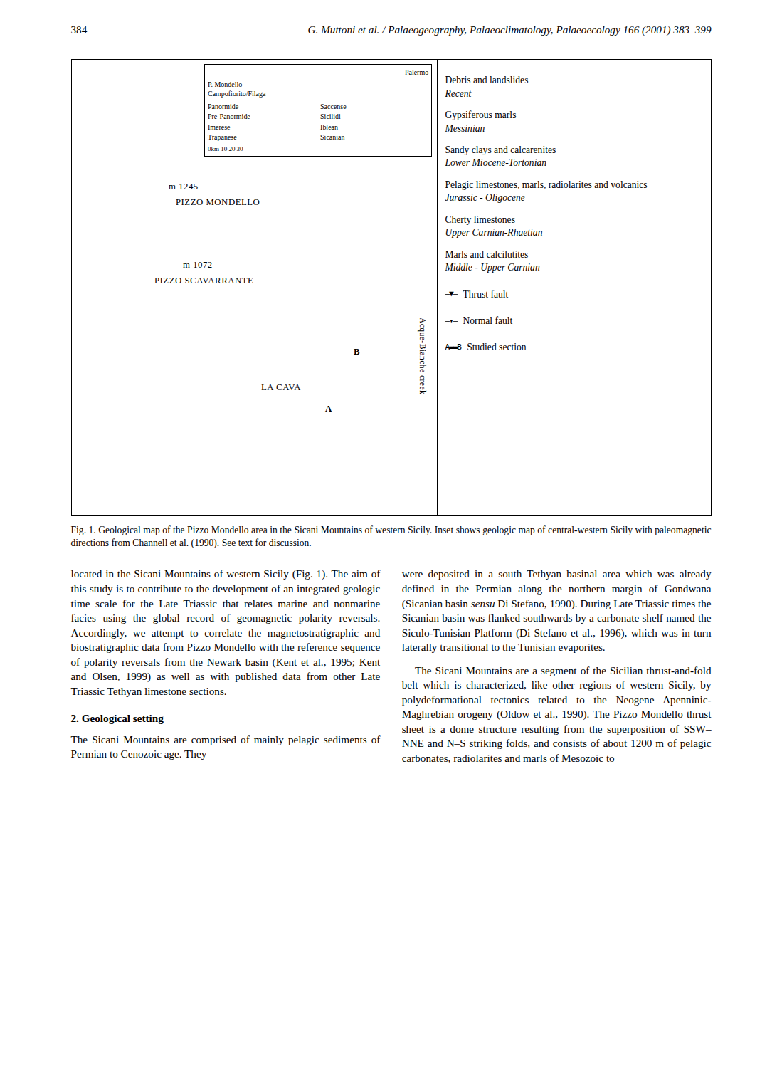384 G. Muttoni et al. / Palaeogeography, Palaeoclimatology, Palaeoecology 166 (2001) 383–399
Palermo
P. Mondello
Campofiorito/Filaga
Panormide Saccense Pre-Panormide Sicilidi Imerese Iblean Trapanese Sicanian
0km 10 20 30
m 1245 PIZZO MONDELLO m 1072 PIZZO SCAVARRANTE LA CAVA A B Acque-Bianche creek
Debris and landslides
Recent
Gypsiferous marls
Messinian
Sandy clays and calcarenites
Lower Miocene-Tortonian
Pelagic limestones, marls, radiolarites and volcanics
Jurassic - Oligocene
Cherty limestones
Upper Carnian-Rhaetian
Marls and calcilutites
Middle - Upper Carnian
—▼— Thrust fault
—▾— Normal fault
A▬▬B Studied section
Fig. 1. Geological map of the Pizzo Mondello area in the Sicani Mountains of western Sicily. Inset shows geologic map of central-western Sicily with paleomagnetic directions from Channell et al. (1990). See text for discussion.
located in the Sicani Mountains of western Sicily (Fig. 1). The aim of this study is to contribute to the development of an integrated geologic time scale for the Late Triassic that relates marine and nonmarine facies using the global record of geomagnetic polarity reversals. Accordingly, we attempt to correlate the magnetostratigraphic and biostratigraphic data from Pizzo Mondello with the reference sequence of polarity reversals from the Newark basin (Kent et al., 1995; Kent and Olsen, 1999) as well as with published data from other Late Triassic Tethyan limestone sections.
2. Geological setting
The Sicani Mountains are comprised of mainly pelagic sediments of Permian to Cenozoic age. They
were deposited in a south Tethyan basinal area which was already defined in the Permian along the northern margin of Gondwana (Sicanian basin sensu Di Stefano, 1990). During Late Triassic times the Sicanian basin was flanked southwards by a carbonate shelf named the Siculo-Tunisian Platform (Di Stefano et al., 1996), which was in turn laterally transitional to the Tunisian evaporites.
The Sicani Mountains are a segment of the Sicilian thrust-and-fold belt which is characterized, like other regions of western Sicily, by polydeformational tectonics related to the Neogene Apenninic-Maghrebian orogeny (Oldow et al., 1990). The Pizzo Mondello thrust sheet is a dome structure resulting from the superposition of SSW–NNE and N–S striking folds, and consists of about 1200 m of pelagic carbonates, radiolarites and marls of Mesozoic to